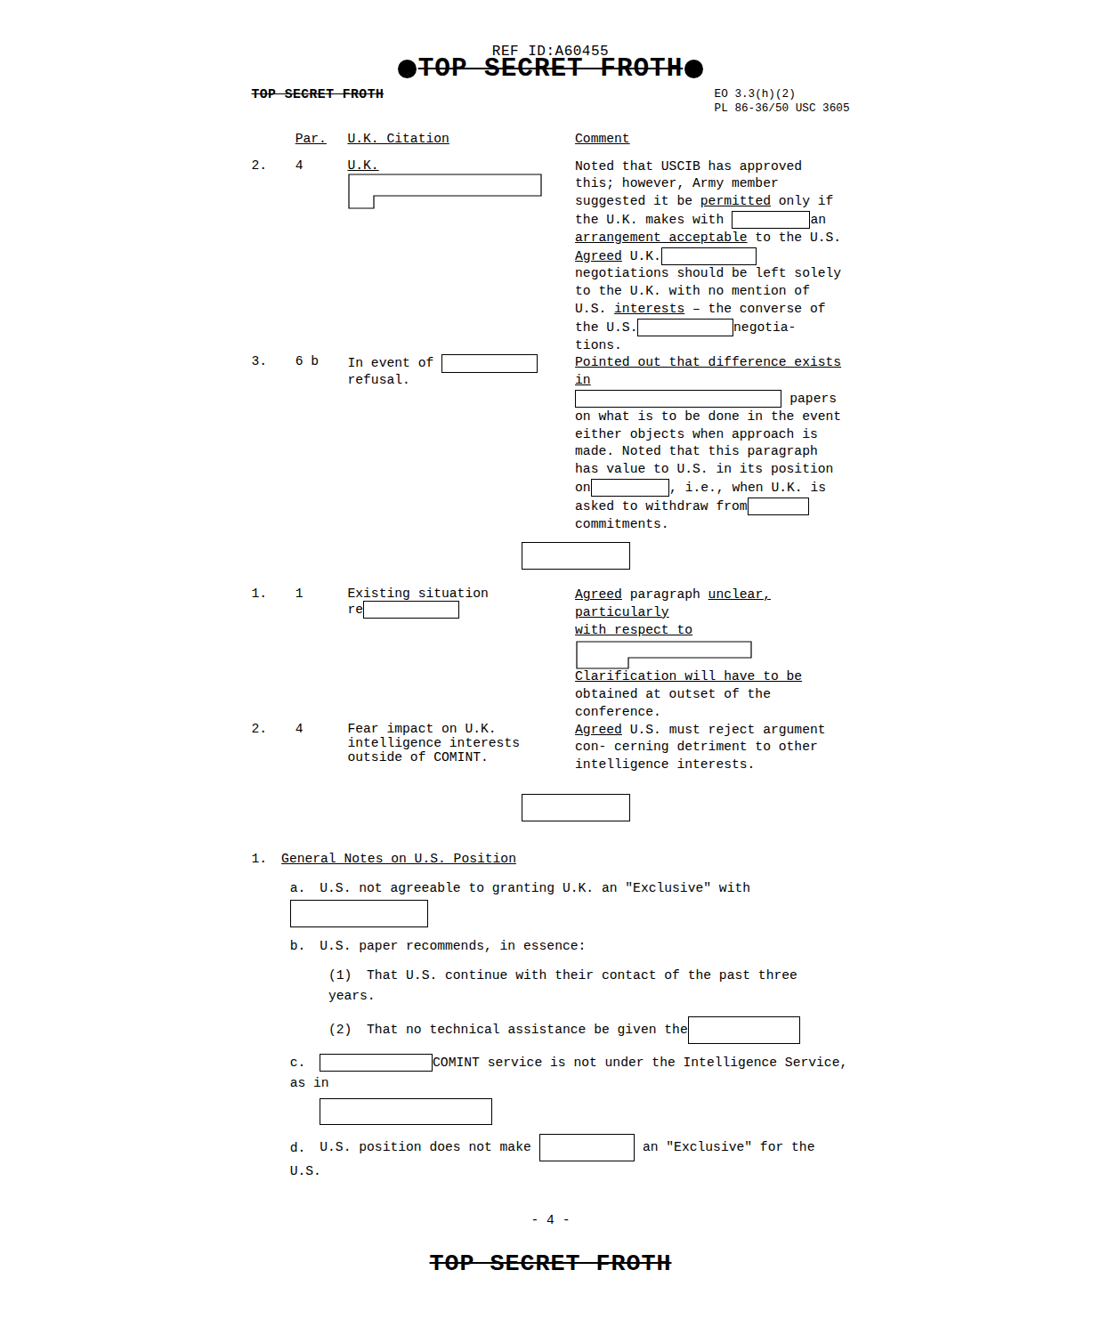REF ID:A60455
TOP SECRET FROTH
TOP SECRET FROTH
EO 3.3(h)(2)
PL 86-36/50 USC 3605
| | Par. | U.K. Citation | Comment |
| --- | --- | --- | --- |
| 2. | 4 | U.K. | Noted that USCIB has approved this; however, Army member suggested it be permitted only if the U.K. makes with an arrangement acceptable to the U.S. Agreed U.K. negotiations should be left solely to the U.K. with no mention of U.S. interests – the converse of the U.S. negotia‑ tions. |
| 3. | 6 b | In event of refusal. | Pointed out that difference exists in papers on what is to be done in the event either objects when approach is made. Noted that this paragraph has value to U.S. in its position on , i.e., when U.K. is asked to withdraw from commitments. |
| 1. | 1 | Existing situation re | Agreed paragraph unclear, particularly with respect to Clarification will have to be obtained at outset of the conference. |
| 2. | 4 | Fear impact on U.K. intelligence interests outside of COMINT. | Agreed U.S. must reject argument con‑ cerning detriment to other intelligence interests. |
1. General Notes on U.S. Position
a. U.S. not agreeable to granting U.K. an "Exclusive" with
b. U.S. paper recommends, in essence:
(1) That U.S. continue with their contact of the past three years.
(2) That no technical assistance be given the
c. COMINT service is not under the Intelligence Service, as in
d. U.S. position does not make an "Exclusive" for the U.S.
- 4 -
TOP SECRET FROTH